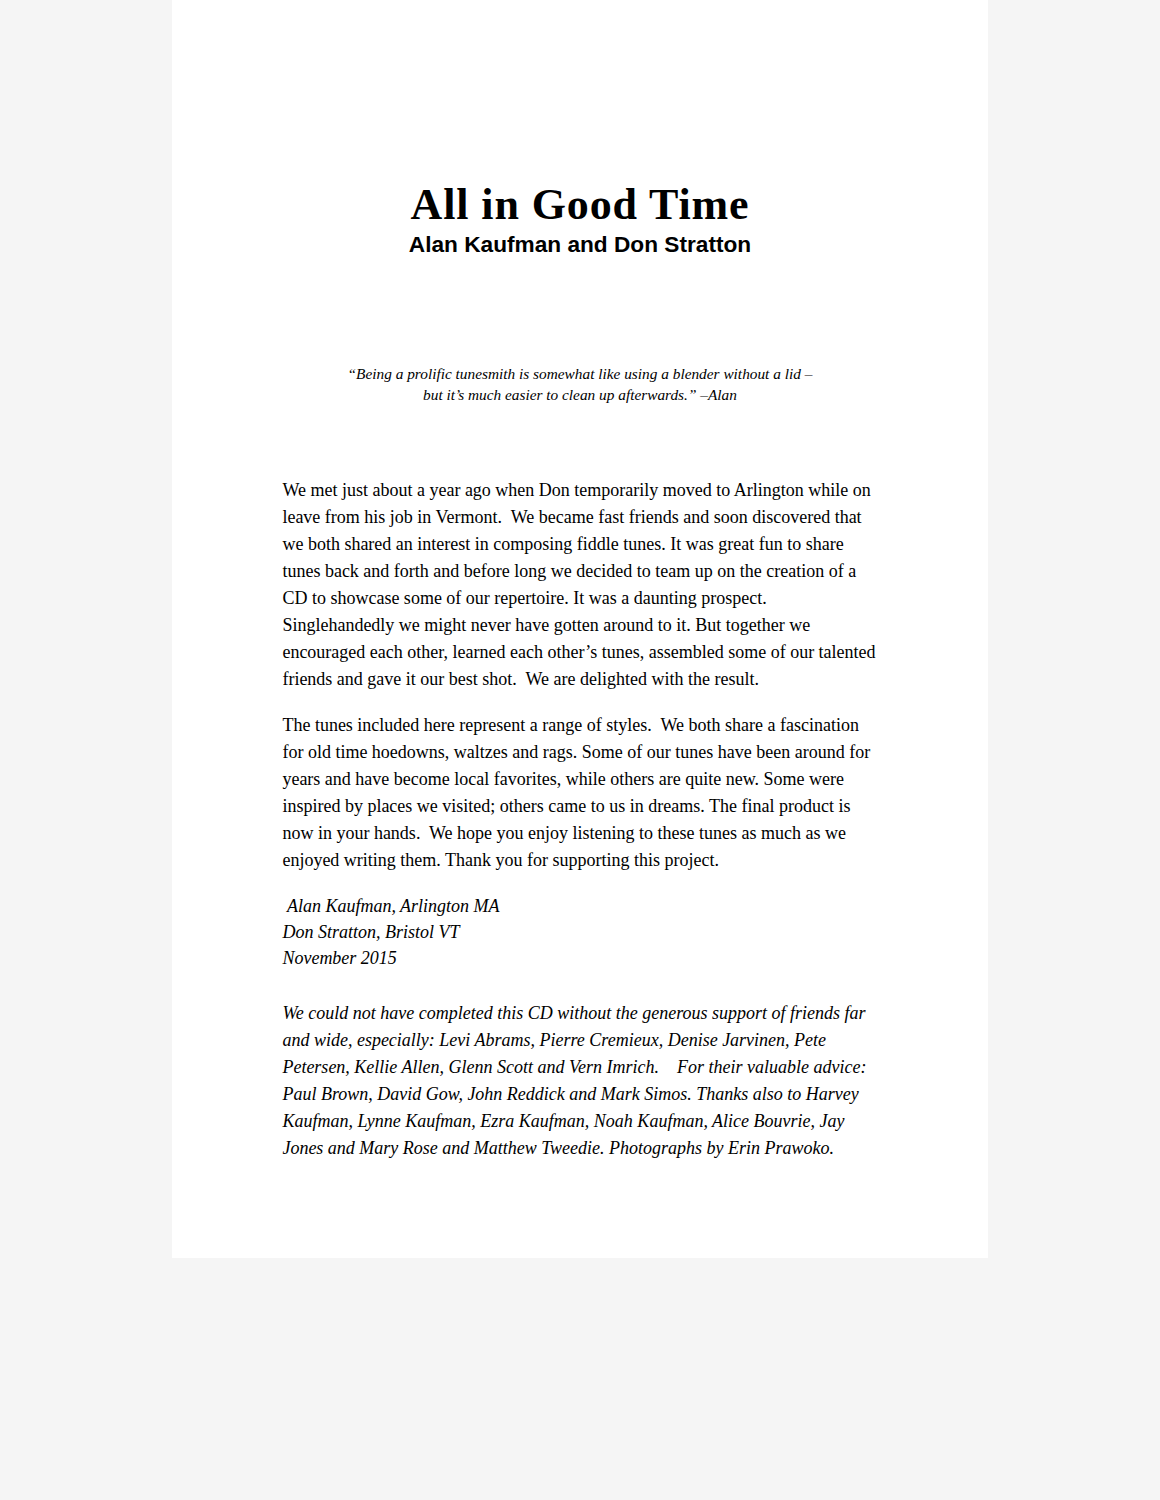All in Good Time
Alan Kaufman and Don Stratton
“Being a prolific tunesmith is somewhat like using a blender without a lid –
but it’s much easier to clean up afterwards.” –Alan
We met just about a year ago when Don temporarily moved to Arlington while on leave from his job in Vermont. We became fast friends and soon discovered that we both shared an interest in composing fiddle tunes. It was great fun to share tunes back and forth and before long we decided to team up on the creation of a CD to showcase some of our repertoire. It was a daunting prospect. Singlehandedly we might never have gotten around to it. But together we encouraged each other, learned each other’s tunes, assembled some of our talented friends and gave it our best shot. We are delighted with the result.
The tunes included here represent a range of styles. We both share a fascination for old time hoedowns, waltzes and rags. Some of our tunes have been around for years and have become local favorites, while others are quite new. Some were inspired by places we visited; others came to us in dreams. The final product is now in your hands. We hope you enjoy listening to these tunes as much as we enjoyed writing them. Thank you for supporting this project.
Alan Kaufman, Arlington MA Don Stratton, Bristol VT November 2015
We could not have completed this CD without the generous support of friends far and wide, especially: Levi Abrams, Pierre Cremieux, Denise Jarvinen, Pete Petersen, Kellie Allen, Glenn Scott and Vern Imrich. For their valuable advice: Paul Brown, David Gow, John Reddick and Mark Simos. Thanks also to Harvey Kaufman, Lynne Kaufman, Ezra Kaufman, Noah Kaufman, Alice Bouvrie, Jay Jones and Mary Rose and Matthew Tweedie. Photographs by Erin Prawoko.